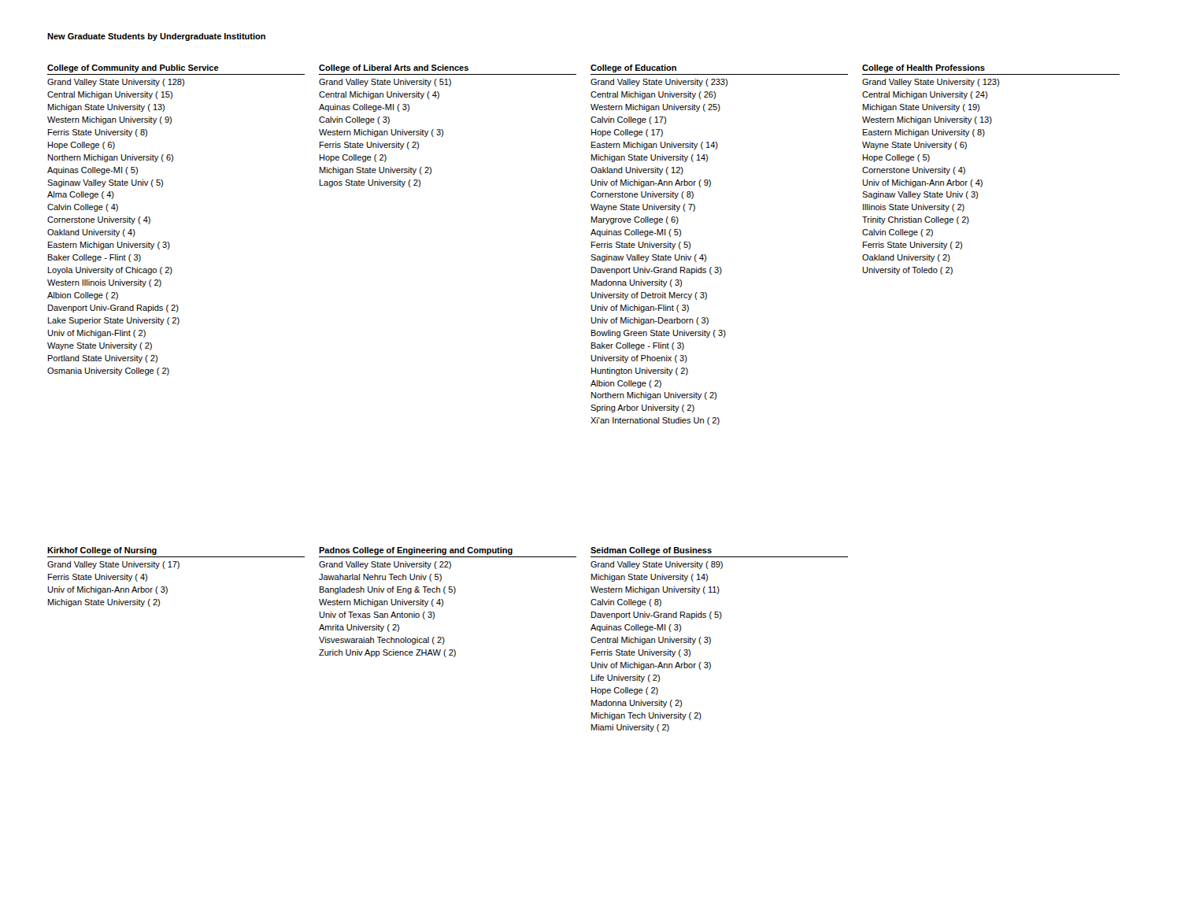New Graduate Students by Undergraduate Institution
| College of Community and Public Service Grand Valley State University ( 128) Central Michigan University ( 15) Michigan State University ( 13) Western Michigan University ( 9) Ferris State University ( 8) Hope College ( 6) Northern Michigan University ( 6) Aquinas College-MI ( 5) Saginaw Valley State Univ ( 5) Alma College ( 4) Calvin College ( 4) Cornerstone University ( 4) Oakland University ( 4) Eastern Michigan University ( 3) Baker College - Flint ( 3) Loyola University of Chicago ( 2) Western Illinois University ( 2) Albion College ( 2) Davenport Univ-Grand Rapids ( 2) Lake Superior State University ( 2) Univ of Michigan-Flint ( 2) Wayne State University ( 2) Portland State University ( 2) Osmania University College ( 2) | College of Liberal Arts and Sciences Grand Valley State University ( 51) Central Michigan University ( 4) Aquinas College-MI ( 3) Calvin College ( 3) Western Michigan University ( 3) Ferris State University ( 2) Hope College ( 2) Michigan State University ( 2) Lagos State University ( 2) | College of Education Grand Valley State University ( 233) Central Michigan University ( 26) Western Michigan University ( 25) Calvin College ( 17) Hope College ( 17) Eastern Michigan University ( 14) Michigan State University ( 14) Oakland University ( 12) Univ of Michigan-Ann Arbor ( 9) Cornerstone University ( 8) Wayne State University ( 7) Marygrove College ( 6) Aquinas College-MI ( 5) Ferris State University ( 5) Saginaw Valley State Univ ( 4) Davenport Univ-Grand Rapids ( 3) Madonna University ( 3) University of Detroit Mercy ( 3) Univ of Michigan-Flint ( 3) Univ of Michigan-Dearborn ( 3) Bowling Green State University ( 3) Baker College - Flint ( 3) University of Phoenix ( 3) Huntington University ( 2) Albion College ( 2) Northern Michigan University ( 2) Spring Arbor University ( 2) Xi'an International Studies Un ( 2) | College of Health Professions Grand Valley State University ( 123) Central Michigan University ( 24) Michigan State University ( 19) Western Michigan University ( 13) Eastern Michigan University ( 8) Wayne State University ( 6) Hope College ( 5) Cornerstone University ( 4) Univ of Michigan-Ann Arbor ( 4) Saginaw Valley State Univ ( 3) Illinois State University ( 2) Trinity Christian College ( 2) Calvin College ( 2) Ferris State University ( 2) Oakland University ( 2) University of Toledo ( 2) |
| Kirkhof College of Nursing Grand Valley State University ( 17) Ferris State University ( 4) Univ of Michigan-Ann Arbor ( 3) Michigan State University ( 2) | Padnos College of Engineering and Computing Grand Valley State University ( 22) Jawaharlal Nehru Tech Univ ( 5) Bangladesh Univ of Eng & Tech ( 5) Western Michigan University ( 4) Univ of Texas San Antonio ( 3) Amrita University ( 2) Visveswaraiah Technological ( 2) Zurich Univ App Science ZHAW ( 2) | Seidman College of Business Grand Valley State University ( 89) Michigan State University ( 14) Western Michigan University ( 11) Calvin College ( 8) Davenport Univ-Grand Rapids ( 5) Aquinas College-MI ( 3) Central Michigan University ( 3) Ferris State University ( 3) Univ of Michigan-Ann Arbor ( 3) Life University ( 2) Hope College ( 2) Madonna University ( 2) Michigan Tech University ( 2) Miami University ( 2) | |